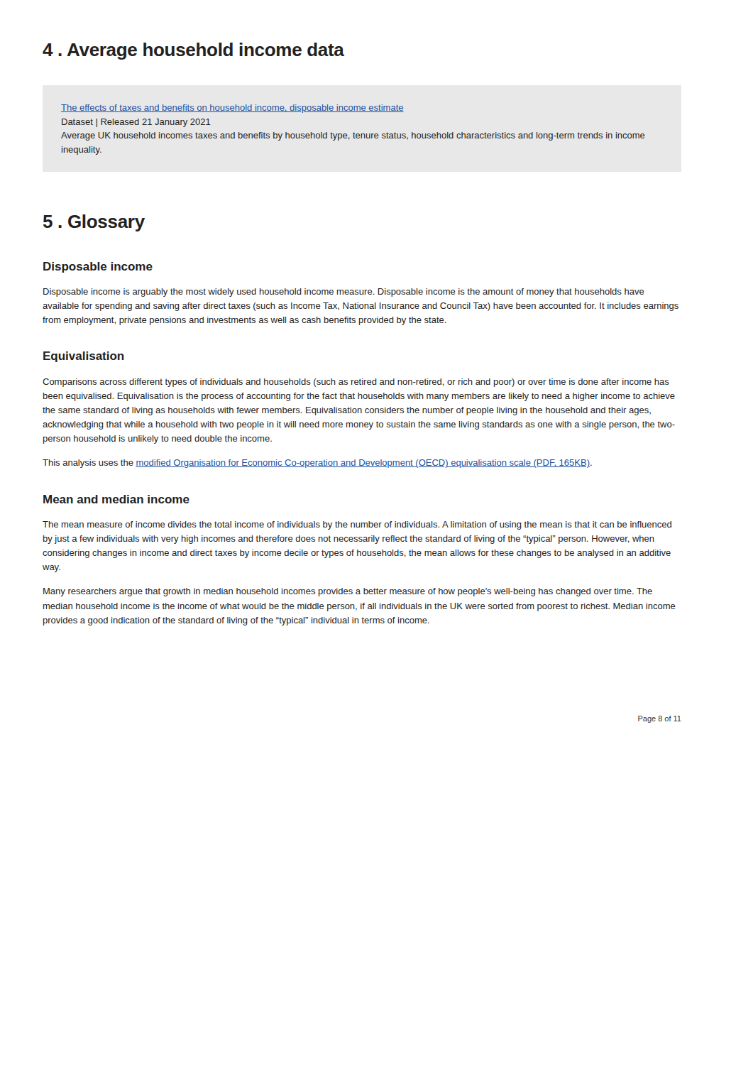4 . Average household income data
The effects of taxes and benefits on household income, disposable income estimate
Dataset | Released 21 January 2021
Average UK household incomes taxes and benefits by household type, tenure status, household characteristics and long-term trends in income inequality.
5 . Glossary
Disposable income
Disposable income is arguably the most widely used household income measure. Disposable income is the amount of money that households have available for spending and saving after direct taxes (such as Income Tax, National Insurance and Council Tax) have been accounted for. It includes earnings from employment, private pensions and investments as well as cash benefits provided by the state.
Equivalisation
Comparisons across different types of individuals and households (such as retired and non-retired, or rich and poor) or over time is done after income has been equivalised. Equivalisation is the process of accounting for the fact that households with many members are likely to need a higher income to achieve the same standard of living as households with fewer members. Equivalisation considers the number of people living in the household and their ages, acknowledging that while a household with two people in it will need more money to sustain the same living standards as one with a single person, the two-person household is unlikely to need double the income.
This analysis uses the modified Organisation for Economic Co-operation and Development (OECD) equivalisation scale (PDF, 165KB).
Mean and median income
The mean measure of income divides the total income of individuals by the number of individuals. A limitation of using the mean is that it can be influenced by just a few individuals with very high incomes and therefore does not necessarily reflect the standard of living of the “typical” person. However, when considering changes in income and direct taxes by income decile or types of households, the mean allows for these changes to be analysed in an additive way.
Many researchers argue that growth in median household incomes provides a better measure of how people's well-being has changed over time. The median household income is the income of what would be the middle person, if all individuals in the UK were sorted from poorest to richest. Median income provides a good indication of the standard of living of the “typical” individual in terms of income.
Page 8 of 11